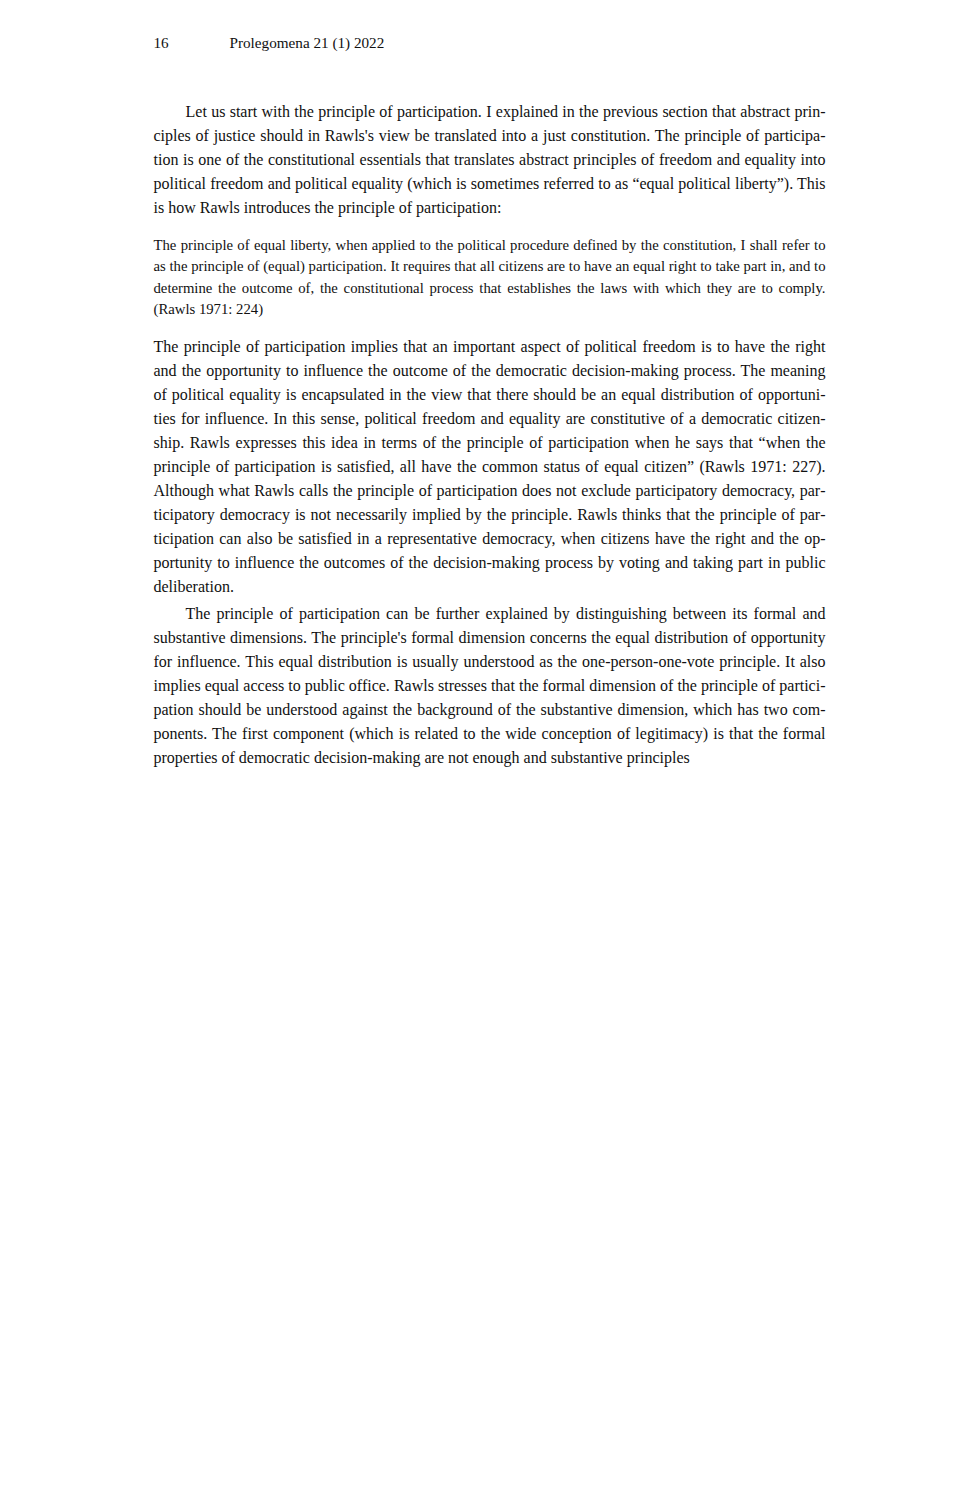16 Prolegomena 21 (1) 2022
Let us start with the principle of participation. I explained in the previous section that abstract principles of justice should in Rawls's view be translated into a just constitution. The principle of participation is one of the constitutional essentials that translates abstract principles of freedom and equality into political freedom and political equality (which is sometimes referred to as “equal political liberty”). This is how Rawls introduces the principle of participation:
The principle of equal liberty, when applied to the political procedure defined by the constitution, I shall refer to as the principle of (equal) participation. It requires that all citizens are to have an equal right to take part in, and to determine the outcome of, the constitutional process that establishes the laws with which they are to comply. (Rawls 1971: 224)
The principle of participation implies that an important aspect of political freedom is to have the right and the opportunity to influence the outcome of the democratic decision-making process. The meaning of political equality is encapsulated in the view that there should be an equal distribution of opportunities for influence. In this sense, political freedom and equality are constitutive of a democratic citizenship. Rawls expresses this idea in terms of the principle of participation when he says that “when the principle of participation is satisfied, all have the common status of equal citizen” (Rawls 1971: 227). Although what Rawls calls the principle of participation does not exclude participatory democracy, participatory democracy is not necessarily implied by the principle. Rawls thinks that the principle of participation can also be satisfied in a representative democracy, when citizens have the right and the opportunity to influence the outcomes of the decision-making process by voting and taking part in public deliberation.
The principle of participation can be further explained by distinguishing between its formal and substantive dimensions. The principle's formal dimension concerns the equal distribution of opportunity for influence. This equal distribution is usually understood as the one-person-one-vote principle. It also implies equal access to public office. Rawls stresses that the formal dimension of the principle of participation should be understood against the background of the substantive dimension, which has two components. The first component (which is related to the wide conception of legitimacy) is that the formal properties of democratic decision-making are not enough and substantive principles